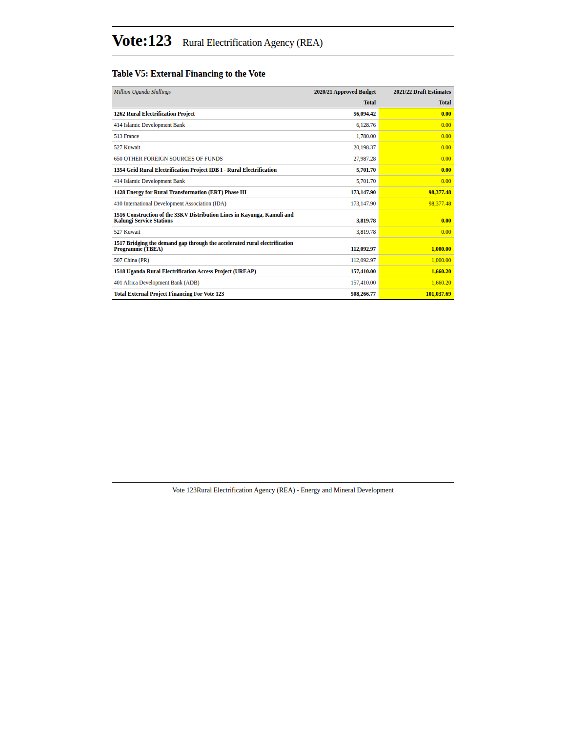Vote:123 Rural Electrification Agency (REA)
Table V5: External Financing to the Vote
| Million Uganda Shillings | 2020/21 Approved Budget | 2021/22 Draft Estimates |
| | Total | Total |
| 1262 Rural Electrification Project | 56,094.42 | 0.00 |
| 414 Islamic Development Bank | 6,128.76 | 0.00 |
| 513 France | 1,780.00 | 0.00 |
| 527 Kuwait | 20,198.37 | 0.00 |
| 650 OTHER FOREIGN SOURCES OF FUNDS | 27,987.28 | 0.00 |
| 1354 Grid Rural Electrification Project IDB I - Rural Electrification | 5,701.70 | 0.00 |
| 414 Islamic Development Bank | 5,701.70 | 0.00 |
| 1428 Energy for Rural Transformation (ERT) Phase III | 173,147.90 | 98,377.48 |
| 410 International Development Association (IDA) | 173,147.90 | 98,377.48 |
| 1516 Construction of the 33KV Distribution Lines in Kayunga, Kamuli and Kalungi Service Stations | 3,819.78 | 0.00 |
| 527 Kuwait | 3,819.78 | 0.00 |
| 1517 Bridging the demand gap through the accelerated rural electrification Programme (TBEA) | 112,092.97 | 1,000.00 |
| 507 China (PR) | 112,092.97 | 1,000.00 |
| 1518 Uganda Rural Electrification Access Project (UREAP) | 157,410.00 | 1,660.20 |
| 401 Africa Development Bank (ADB) | 157,410.00 | 1,660.20 |
| Total External Project Financing For Vote 123 | 508,266.77 | 101,037.69 |
Vote 123Rural Electrification Agency (REA) - Energy and Mineral Development